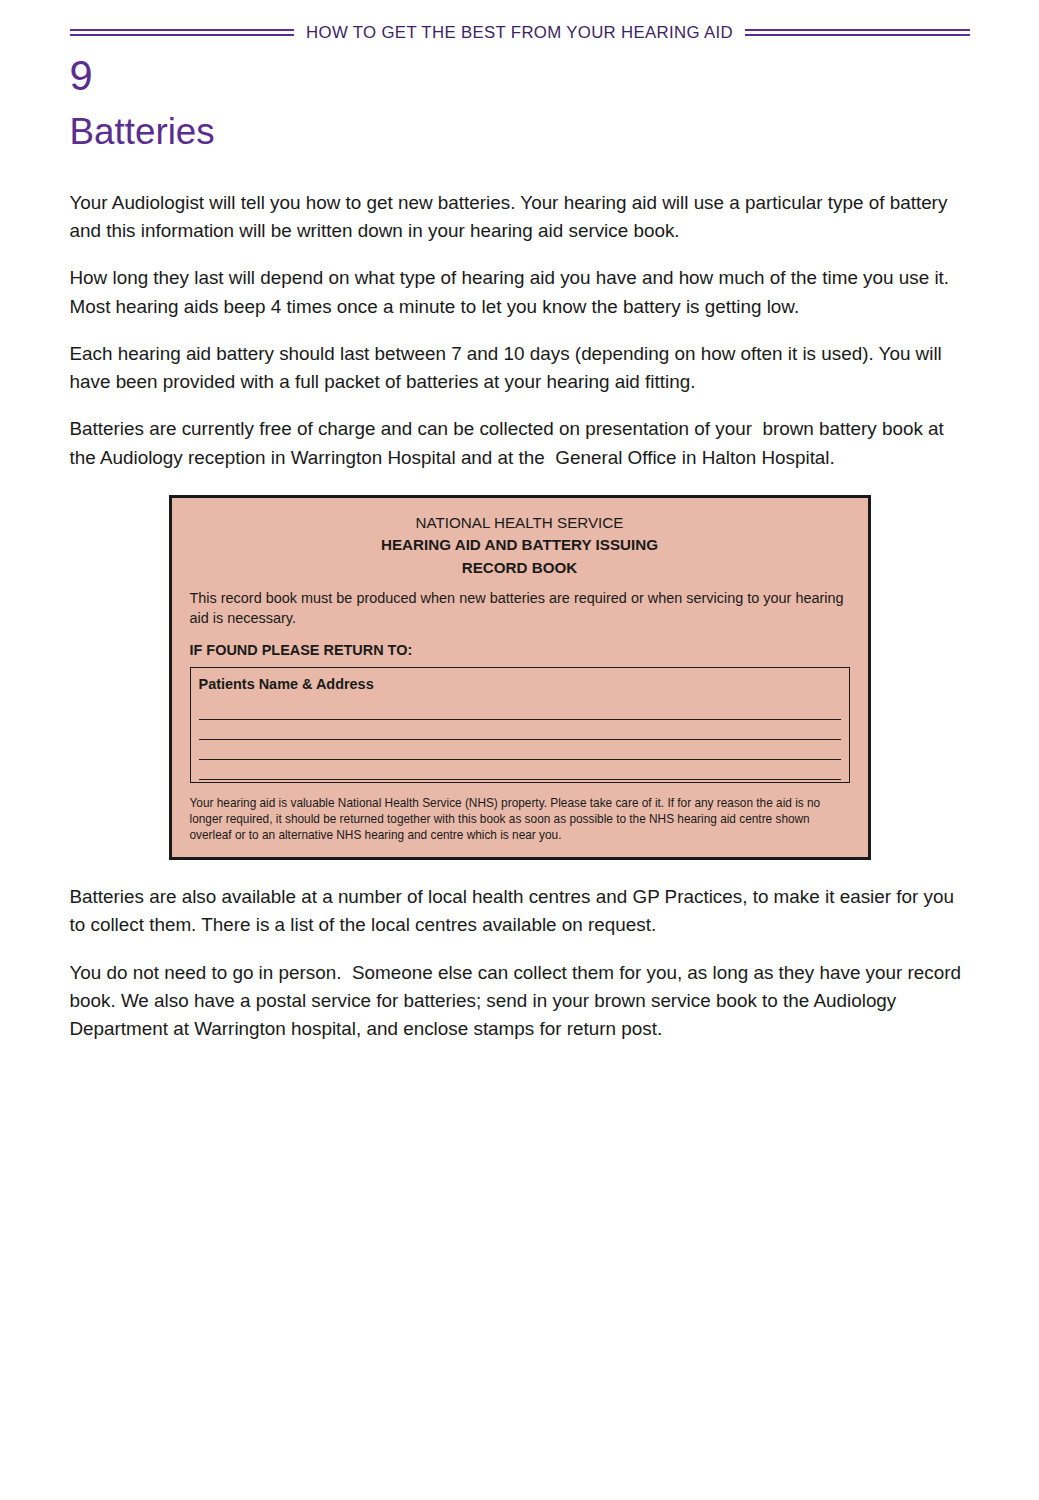HOW TO GET THE BEST FROM YOUR HEARING AID
9
Batteries
Your Audiologist will tell you how to get new batteries. Your hearing aid will use a particular type of battery and this information will be written down in your hearing aid service book.
How long they last will depend on what type of hearing aid you have and how much of the time you use it. Most hearing aids beep 4 times once a minute to let you know the battery is getting low.
Each hearing aid battery should last between 7 and 10 days (depending on how often it is used). You will have been provided with a full packet of batteries at your hearing aid fitting.
Batteries are currently free of charge and can be collected on presentation of your brown battery book at the Audiology reception in Warrington Hospital and at the General Office in Halton Hospital.
NATIONAL HEALTH SERVICE HEARING AID AND BATTERY ISSUING RECORD BOOK
This record book must be produced when new batteries are required or when servicing to your hearing aid is necessary.
IF FOUND PLEASE RETURN TO:
Patients Name & Address
Your hearing aid is valuable National Health Service (NHS) property. Please take care of it. If for any reason the aid is no longer required, it should be returned together with this book as soon as possible to the NHS hearing aid centre shown overleaf or to an alternative NHS hearing and centre which is near you.
Batteries are also available at a number of local health centres and GP Practices, to make it easier for you to collect them. There is a list of the local centres available on request.
You do not need to go in person. Someone else can collect them for you, as long as they have your record book. We also have a postal service for batteries; send in your brown service book to the Audiology Department at Warrington hospital, and enclose stamps for return post.